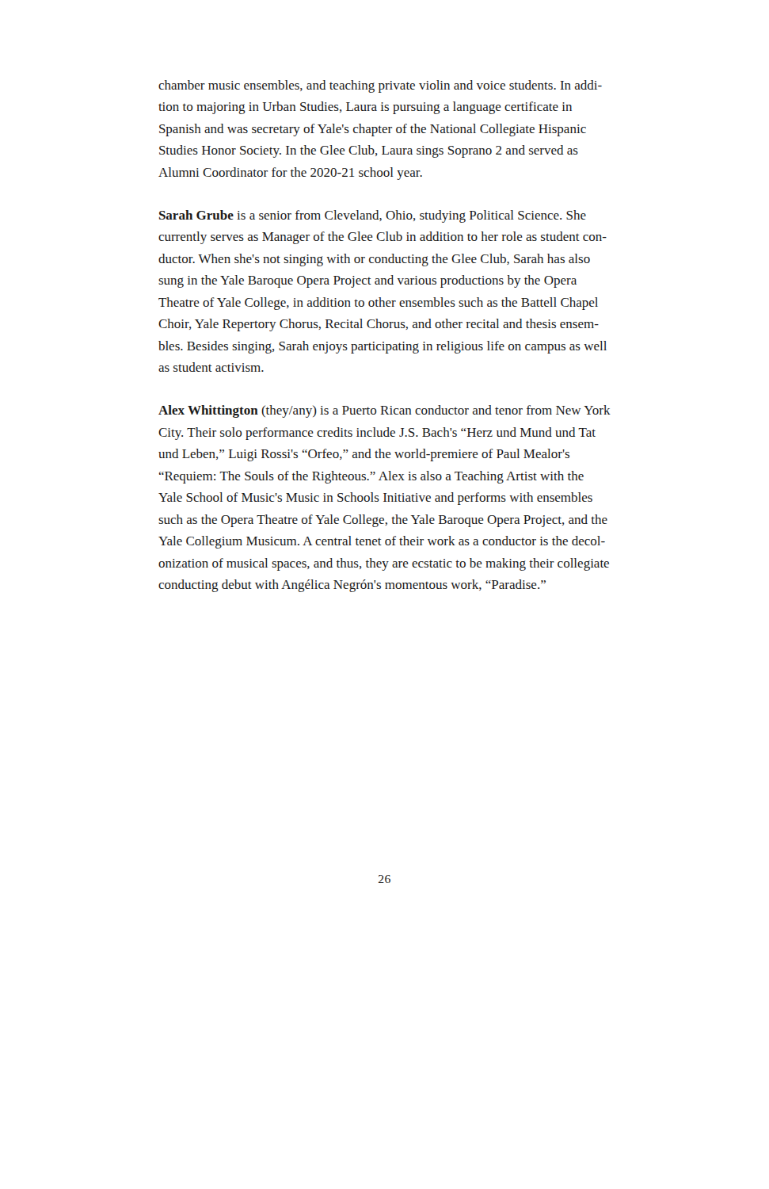chamber music ensembles, and teaching private violin and voice students. In addition to majoring in Urban Studies, Laura is pursuing a language certificate in Spanish and was secretary of Yale's chapter of the National Collegiate Hispanic Studies Honor Society. In the Glee Club, Laura sings Soprano 2 and served as Alumni Coordinator for the 2020-21 school year.
Sarah Grube is a senior from Cleveland, Ohio, studying Political Science. She currently serves as Manager of the Glee Club in addition to her role as student conductor. When she's not singing with or conducting the Glee Club, Sarah has also sung in the Yale Baroque Opera Project and various productions by the Opera Theatre of Yale College, in addition to other ensembles such as the Battell Chapel Choir, Yale Repertory Chorus, Recital Chorus, and other recital and thesis ensembles. Besides singing, Sarah enjoys participating in religious life on campus as well as student activism.
Alex Whittington (they/any) is a Puerto Rican conductor and tenor from New York City. Their solo performance credits include J.S. Bach's “Herz und Mund und Tat und Leben,” Luigi Rossi's “Orfeo,” and the world-premiere of Paul Mealor's “Requiem: The Souls of the Righteous.” Alex is also a Teaching Artist with the Yale School of Music's Music in Schools Initiative and performs with ensembles such as the Opera Theatre of Yale College, the Yale Baroque Opera Project, and the Yale Collegium Musicum. A central tenet of their work as a conductor is the decolonization of musical spaces, and thus, they are ecstatic to be making their collegiate conducting debut with Angélica Negrón's momentous work, “Paradise.”
26